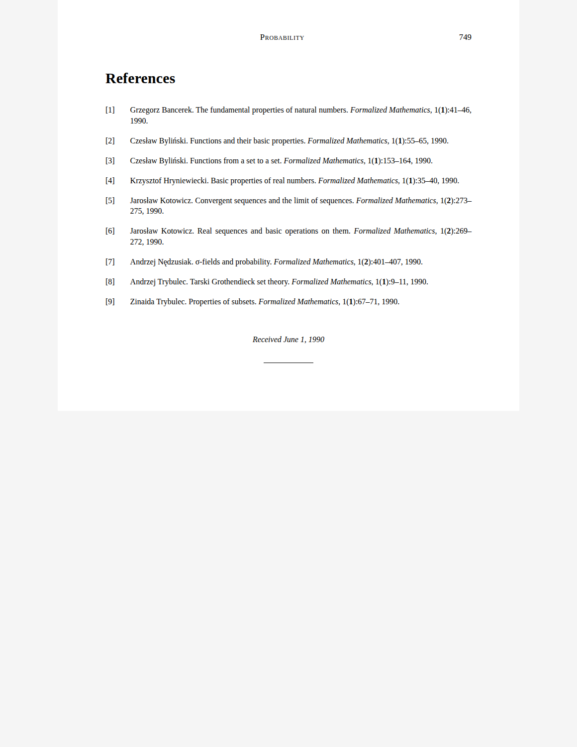Probability 749
References
[1] Grzegorz Bancerek. The fundamental properties of natural numbers. Formalized Mathematics, 1(1):41–46, 1990.
[2] Czesław Byliński. Functions and their basic properties. Formalized Mathematics, 1(1):55–65, 1990.
[3] Czesław Byliński. Functions from a set to a set. Formalized Mathematics, 1(1):153–164, 1990.
[4] Krzysztof Hryniewiecki. Basic properties of real numbers. Formalized Mathematics, 1(1):35–40, 1990.
[5] Jarosław Kotowicz. Convergent sequences and the limit of sequences. Formalized Mathematics, 1(2):273–275, 1990.
[6] Jarosław Kotowicz. Real sequences and basic operations on them. Formalized Mathematics, 1(2):269–272, 1990.
[7] Andrzej Nędzusiak. σ-fields and probability. Formalized Mathematics, 1(2):401–407, 1990.
[8] Andrzej Trybulec. Tarski Grothendieck set theory. Formalized Mathematics, 1(1):9–11, 1990.
[9] Zinaida Trybulec. Properties of subsets. Formalized Mathematics, 1(1):67–71, 1990.
Received June 1, 1990